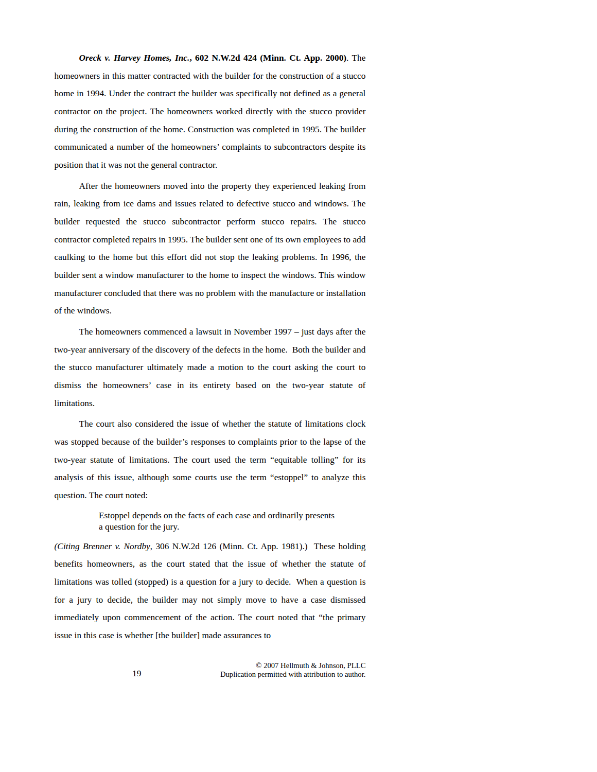Oreck v. Harvey Homes, Inc., 602 N.W.2d 424 (Minn. Ct. App. 2000). The homeowners in this matter contracted with the builder for the construction of a stucco home in 1994. Under the contract the builder was specifically not defined as a general contractor on the project. The homeowners worked directly with the stucco provider during the construction of the home. Construction was completed in 1995. The builder communicated a number of the homeowners’ complaints to subcontractors despite its position that it was not the general contractor.
After the homeowners moved into the property they experienced leaking from rain, leaking from ice dams and issues related to defective stucco and windows. The builder requested the stucco subcontractor perform stucco repairs. The stucco contractor completed repairs in 1995. The builder sent one of its own employees to add caulking to the home but this effort did not stop the leaking problems. In 1996, the builder sent a window manufacturer to the home to inspect the windows. This window manufacturer concluded that there was no problem with the manufacture or installation of the windows.
The homeowners commenced a lawsuit in November 1997 – just days after the two-year anniversary of the discovery of the defects in the home. Both the builder and the stucco manufacturer ultimately made a motion to the court asking the court to dismiss the homeowners’ case in its entirety based on the two-year statute of limitations.
The court also considered the issue of whether the statute of limitations clock was stopped because of the builder’s responses to complaints prior to the lapse of the two-year statute of limitations. The court used the term “equitable tolling” for its analysis of this issue, although some courts use the term “estoppel” to analyze this question. The court noted:
Estoppel depends on the facts of each case and ordinarily presents
a question for the jury.
(Citing Brenner v. Nordby, 306 N.W.2d 126 (Minn. Ct. App. 1981).) These holding benefits homeowners, as the court stated that the issue of whether the statute of limitations was tolled (stopped) is a question for a jury to decide. When a question is for a jury to decide, the builder may not simply move to have a case dismissed immediately upon commencement of the action. The court noted that “the primary issue in this case is whether [the builder] made assurances to
19 © 2007 Hellmuth & Johnson, PLLC
Duplication permitted with attribution to author.